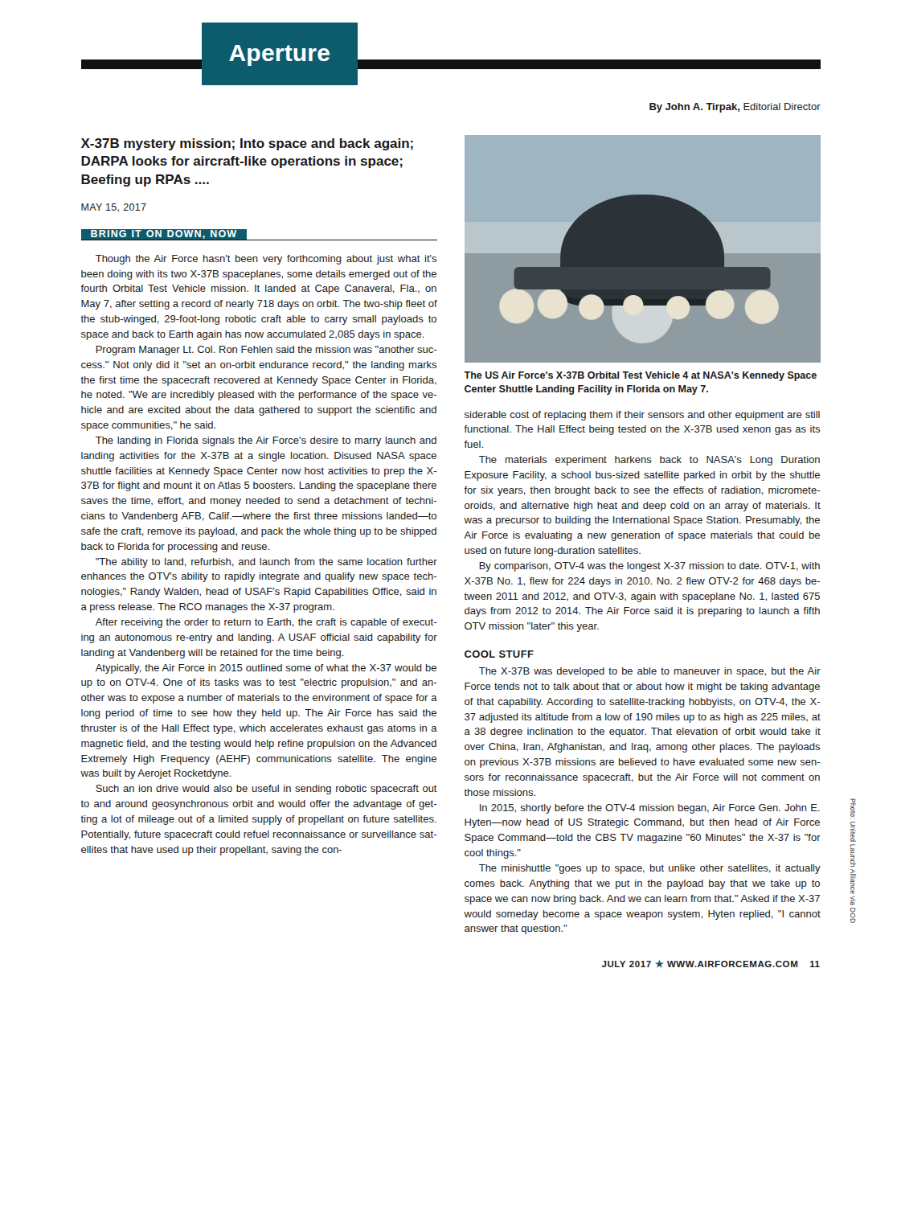Aperture
By John A. Tirpak, Editorial Director
X-37B mystery mission; Into space and back again; DARPA looks for aircraft-like operations in space; Beefing up RPAs ....
MAY 15, 2017
BRING IT ON DOWN, NOW
Though the Air Force hasn't been very forthcoming about just what it's been doing with its two X-37B spaceplanes, some details emerged out of the fourth Orbital Test Vehicle mission. It landed at Cape Canaveral, Fla., on May 7, after setting a record of nearly 718 days on orbit. The two-ship fleet of the stub-winged, 29-foot-long robotic craft able to carry small payloads to space and back to Earth again has now accumulated 2,085 days in space.
Program Manager Lt. Col. Ron Fehlen said the mission was "another success." Not only did it "set an on-orbit endurance record," the landing marks the first time the spacecraft recovered at Kennedy Space Center in Florida, he noted. "We are incredibly pleased with the performance of the space vehicle and are excited about the data gathered to support the scientific and space communities," he said.
The landing in Florida signals the Air Force's desire to marry launch and landing activities for the X-37B at a single location. Disused NASA space shuttle facilities at Kennedy Space Center now host activities to prep the X-37B for flight and mount it on Atlas 5 boosters. Landing the spaceplane there saves the time, effort, and money needed to send a detachment of technicians to Vandenberg AFB, Calif.—where the first three missions landed—to safe the craft, remove its payload, and pack the whole thing up to be shipped back to Florida for processing and reuse.
"The ability to land, refurbish, and launch from the same location further enhances the OTV's ability to rapidly integrate and qualify new space technologies," Randy Walden, head of USAF's Rapid Capabilities Office, said in a press release. The RCO manages the X-37 program.
After receiving the order to return to Earth, the craft is capable of executing an autonomous re-entry and landing. A USAF official said capability for landing at Vandenberg will be retained for the time being.
Atypically, the Air Force in 2015 outlined some of what the X-37 would be up to on OTV-4. One of its tasks was to test "electric propulsion," and another was to expose a number of materials to the environment of space for a long period of time to see how they held up. The Air Force has said the thruster is of the Hall Effect type, which accelerates exhaust gas atoms in a magnetic field, and the testing would help refine propulsion on the Advanced Extremely High Frequency (AEHF) communications satellite. The engine was built by Aerojet Rocketdyne.
Such an ion drive would also be useful in sending robotic spacecraft out to and around geosynchronous orbit and would offer the advantage of getting a lot of mileage out of a limited supply of propellant on future satellites. Potentially, future spacecraft could refuel reconnaissance or surveillance satellites that have used up their propellant, saving the con-
The US Air Force's X-37B Orbital Test Vehicle 4 at NASA's Kennedy Space Center Shuttle Landing Facility in Florida on May 7.
siderable cost of replacing them if their sensors and other equipment are still functional. The Hall Effect being tested on the X-37B used xenon gas as its fuel.
The materials experiment harkens back to NASA's Long Duration Exposure Facility, a school bus-sized satellite parked in orbit by the shuttle for six years, then brought back to see the effects of radiation, micrometeoroids, and alternative high heat and deep cold on an array of materials. It was a precursor to building the International Space Station. Presumably, the Air Force is evaluating a new generation of space materials that could be used on future long-duration satellites.
By comparison, OTV-4 was the longest X-37 mission to date. OTV-1, with X-37B No. 1, flew for 224 days in 2010. No. 2 flew OTV-2 for 468 days between 2011 and 2012, and OTV-3, again with spaceplane No. 1, lasted 675 days from 2012 to 2014. The Air Force said it is preparing to launch a fifth OTV mission "later" this year.
COOL STUFF
The X-37B was developed to be able to maneuver in space, but the Air Force tends not to talk about that or about how it might be taking advantage of that capability. According to satellite-tracking hobbyists, on OTV-4, the X-37 adjusted its altitude from a low of 190 miles up to as high as 225 miles, at a 38 degree inclination to the equator. That elevation of orbit would take it over China, Iran, Afghanistan, and Iraq, among other places. The payloads on previous X-37B missions are believed to have evaluated some new sensors for reconnaissance spacecraft, but the Air Force will not comment on those missions.
In 2015, shortly before the OTV-4 mission began, Air Force Gen. John E. Hyten—now head of US Strategic Command, but then head of Air Force Space Command—told the CBS TV magazine "60 Minutes" the X-37 is "for cool things."
The minishuttle "goes up to space, but unlike other satellites, it actually comes back. Anything that we put in the payload bay that we take up to space we can now bring back. And we can learn from that." Asked if the X-37 would someday become a space weapon system, Hyten replied, "I cannot answer that question."
Photo: United Launch Alliance via DOD
JULY 2017 ★ WWW.AIRFORCEMAG.COM 11